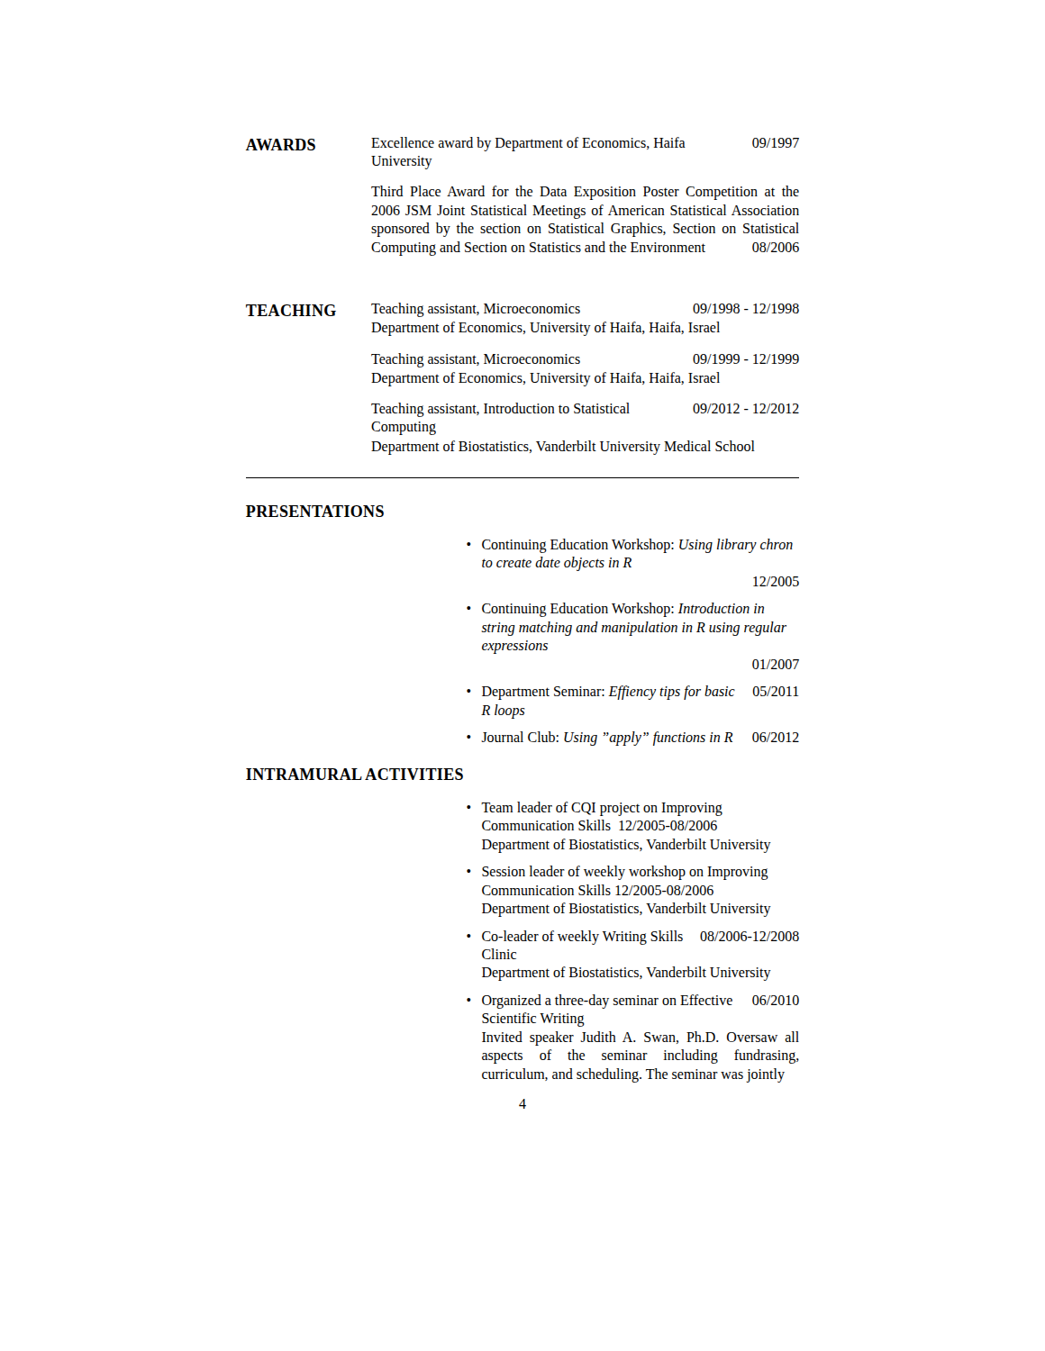AWARDS
Excellence award by Department of Economics, Haifa University
09/1997
Third Place Award for the Data Exposition Poster Competition at the 2006 JSM Joint Statistical Meetings of American Statistical Association sponsored by the section on Statistical Graphics, Section on Statistical Computing and Section on Statistics and the Environment08/2006
TEACHING
Teaching assistant, Microeconomics
09/1998 - 12/1998
Department of Economics, University of Haifa, Haifa, Israel
Teaching assistant, Microeconomics
09/1999 - 12/1999
Department of Economics, University of Haifa, Haifa, Israel
Teaching assistant, Introduction to Statistical Computing
09/2012 - 12/2012
Department of Biostatistics, Vanderbilt University Medical School
PRESENTATIONS
Continuing Education Workshop: Using library chron to create date objects in R
12/2005
Continuing Education Workshop: Introduction in string matching and manipulation in R using regular expressions
01/2007
Department Seminar: Effiency tips for basic R loops
05/2011
Journal Club: Using ”apply” functions in R
06/2012
INTRAMURAL ACTIVITIES
Team leader of CQI project on Improving Communication Skills 12/2005-08/2006
Department of Biostatistics, Vanderbilt University
Session leader of weekly workshop on Improving Communication Skills 12/2005-08/2006
Department of Biostatistics, Vanderbilt University
Co-leader of weekly Writing Skills Clinic
08/2006-12/2008
Department of Biostatistics, Vanderbilt University
Organized a three-day seminar on Effective Scientific Writing
06/2010
Invited speaker Judith A. Swan, Ph.D. Oversaw all aspects of the seminar including fundrasing, curriculum, and scheduling. The seminar was jointly
4